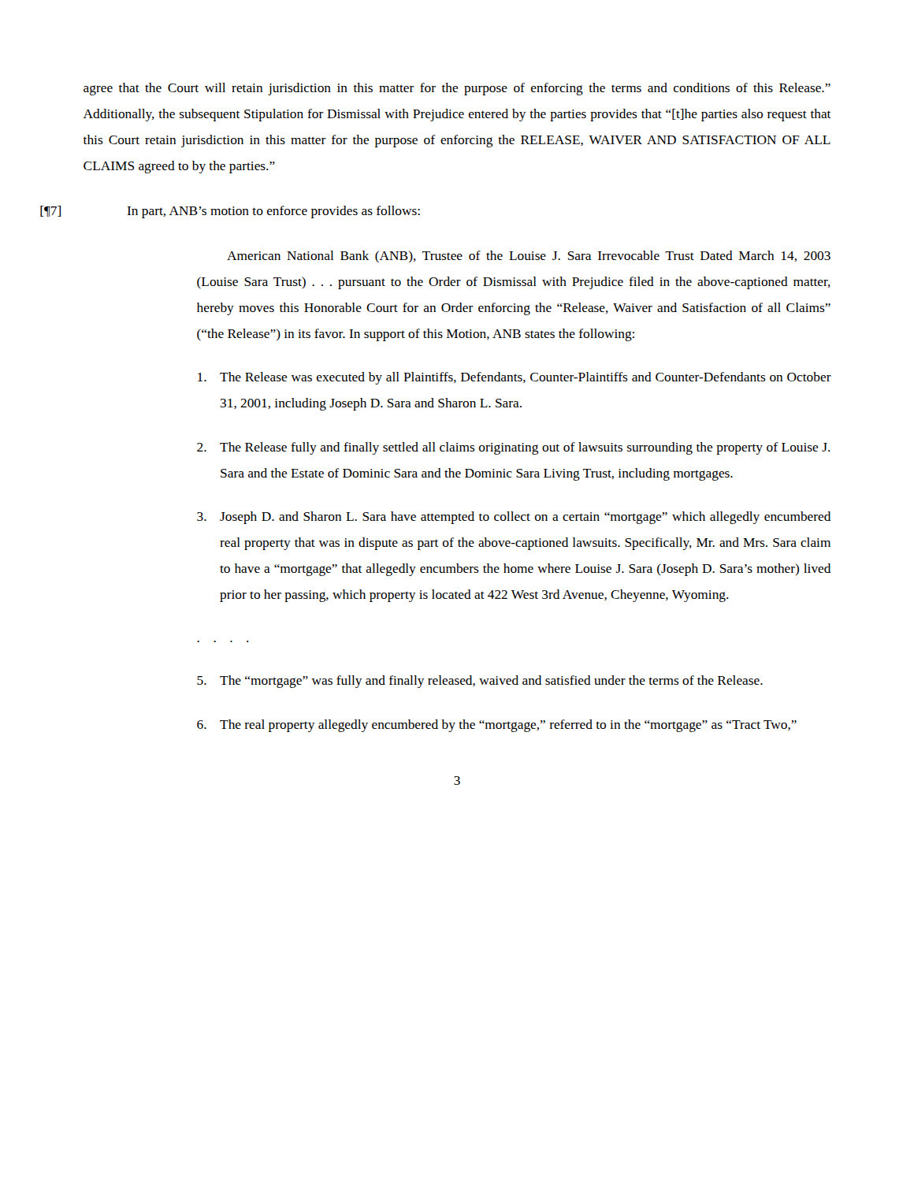agree that the Court will retain jurisdiction in this matter for the purpose of enforcing the terms and conditions of this Release.” Additionally, the subsequent Stipulation for Dismissal with Prejudice entered by the parties provides that “[t]he parties also request that this Court retain jurisdiction in this matter for the purpose of enforcing the RELEASE, WAIVER AND SATISFACTION OF ALL CLAIMS agreed to by the parties.”
[¶7] In part, ANB’s motion to enforce provides as follows:
American National Bank (ANB), Trustee of the Louise J. Sara Irrevocable Trust Dated March 14, 2003 (Louise Sara Trust) . . . pursuant to the Order of Dismissal with Prejudice filed in the above-captioned matter, hereby moves this Honorable Court for an Order enforcing the “Release, Waiver and Satisfaction of all Claims” (“the Release”) in its favor. In support of this Motion, ANB states the following:
1. The Release was executed by all Plaintiffs, Defendants, Counter-Plaintiffs and Counter-Defendants on October 31, 2001, including Joseph D. Sara and Sharon L. Sara.
2. The Release fully and finally settled all claims originating out of lawsuits surrounding the property of Louise J. Sara and the Estate of Dominic Sara and the Dominic Sara Living Trust, including mortgages.
3. Joseph D. and Sharon L. Sara have attempted to collect on a certain “mortgage” which allegedly encumbered real property that was in dispute as part of the above-captioned lawsuits. Specifically, Mr. and Mrs. Sara claim to have a “mortgage” that allegedly encumbers the home where Louise J. Sara (Joseph D. Sara’s mother) lived prior to her passing, which property is located at 422 West 3rd Avenue, Cheyenne, Wyoming.
. . . .
5. The “mortgage” was fully and finally released, waived and satisfied under the terms of the Release.
6. The real property allegedly encumbered by the “mortgage,” referred to in the “mortgage” as “Tract Two,”
3